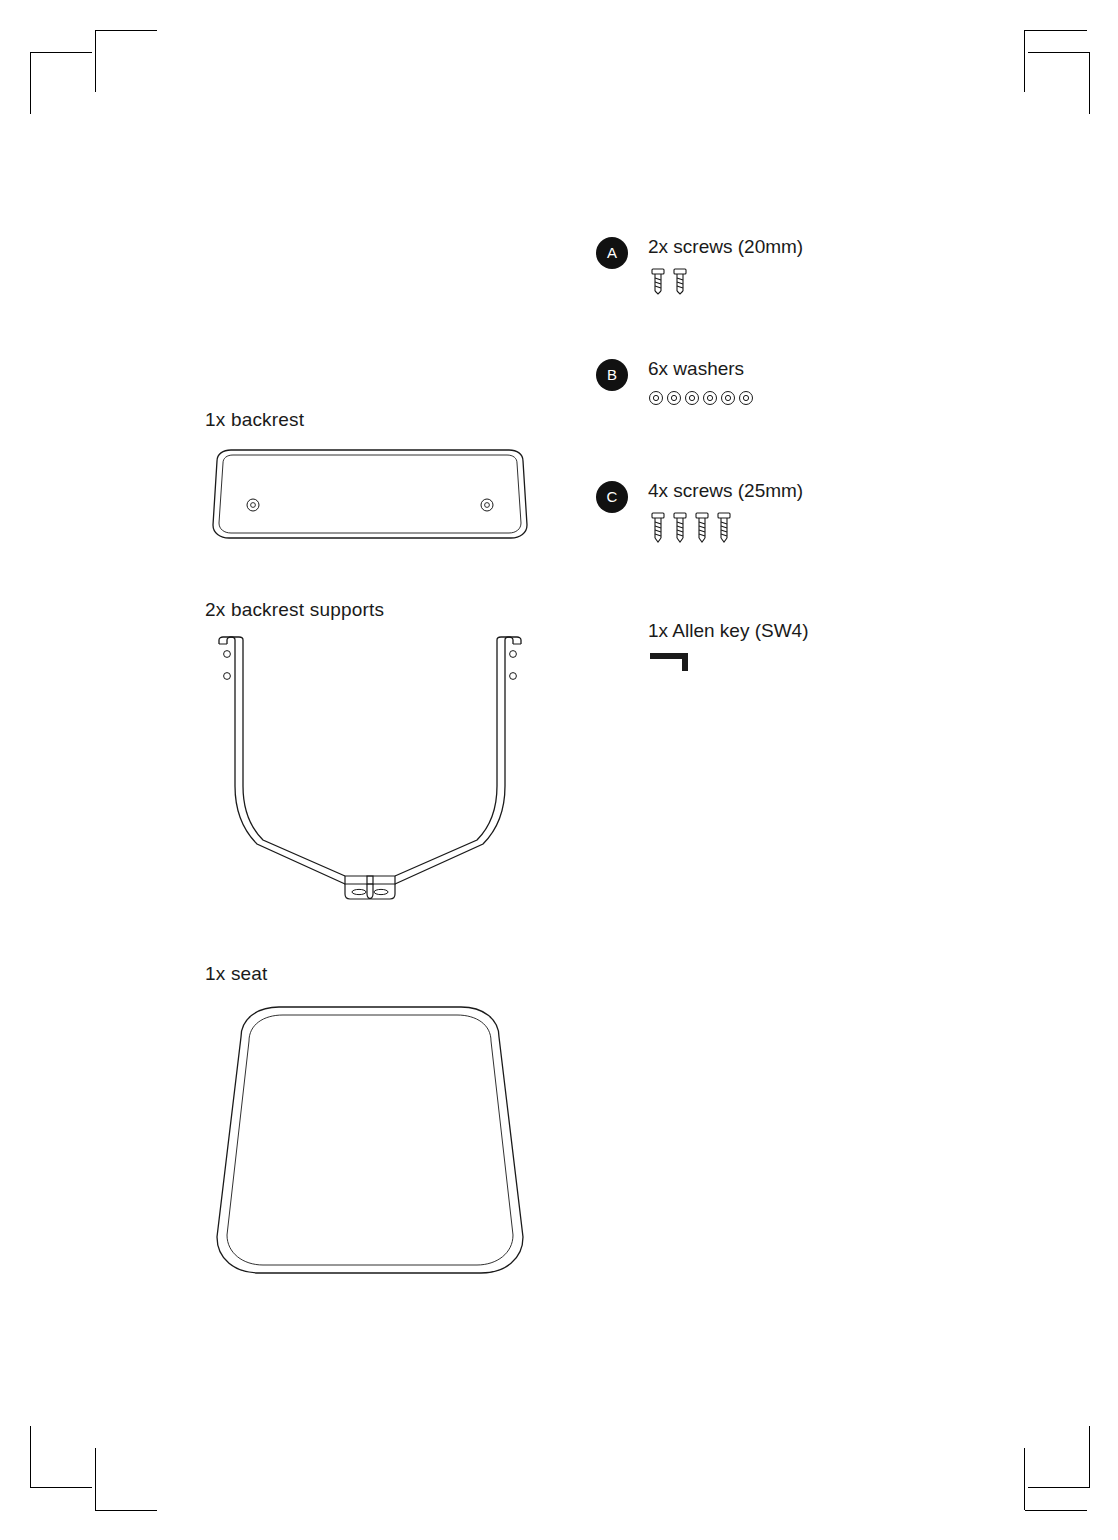1x backrest
2x backrest supports
1x seat
A
2x screws (20mm)
B
6x washers
C
4x screws (25mm)
1x Allen key (SW4)